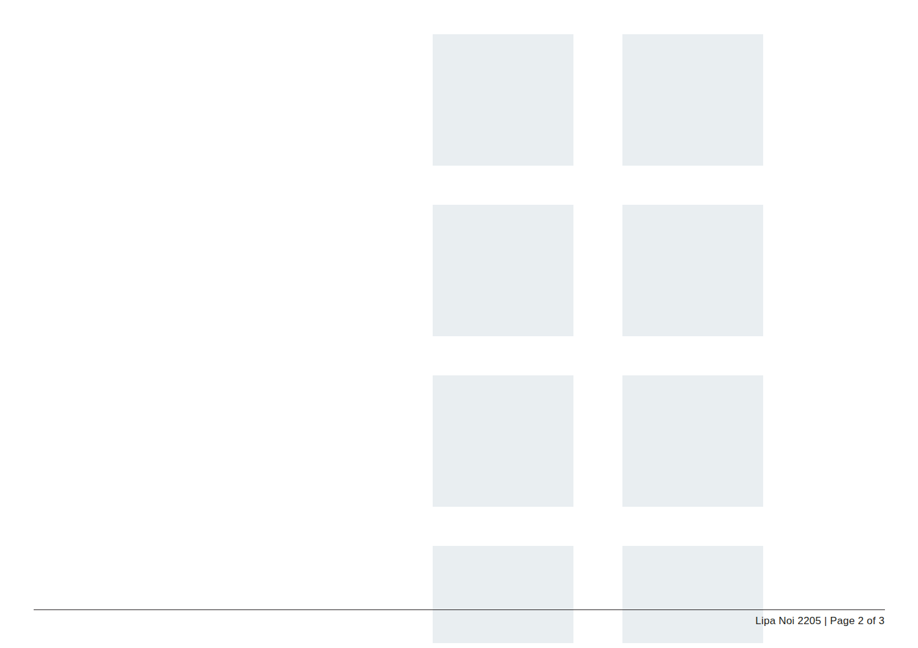Lipa Noi 2205 | Page 2 of 3